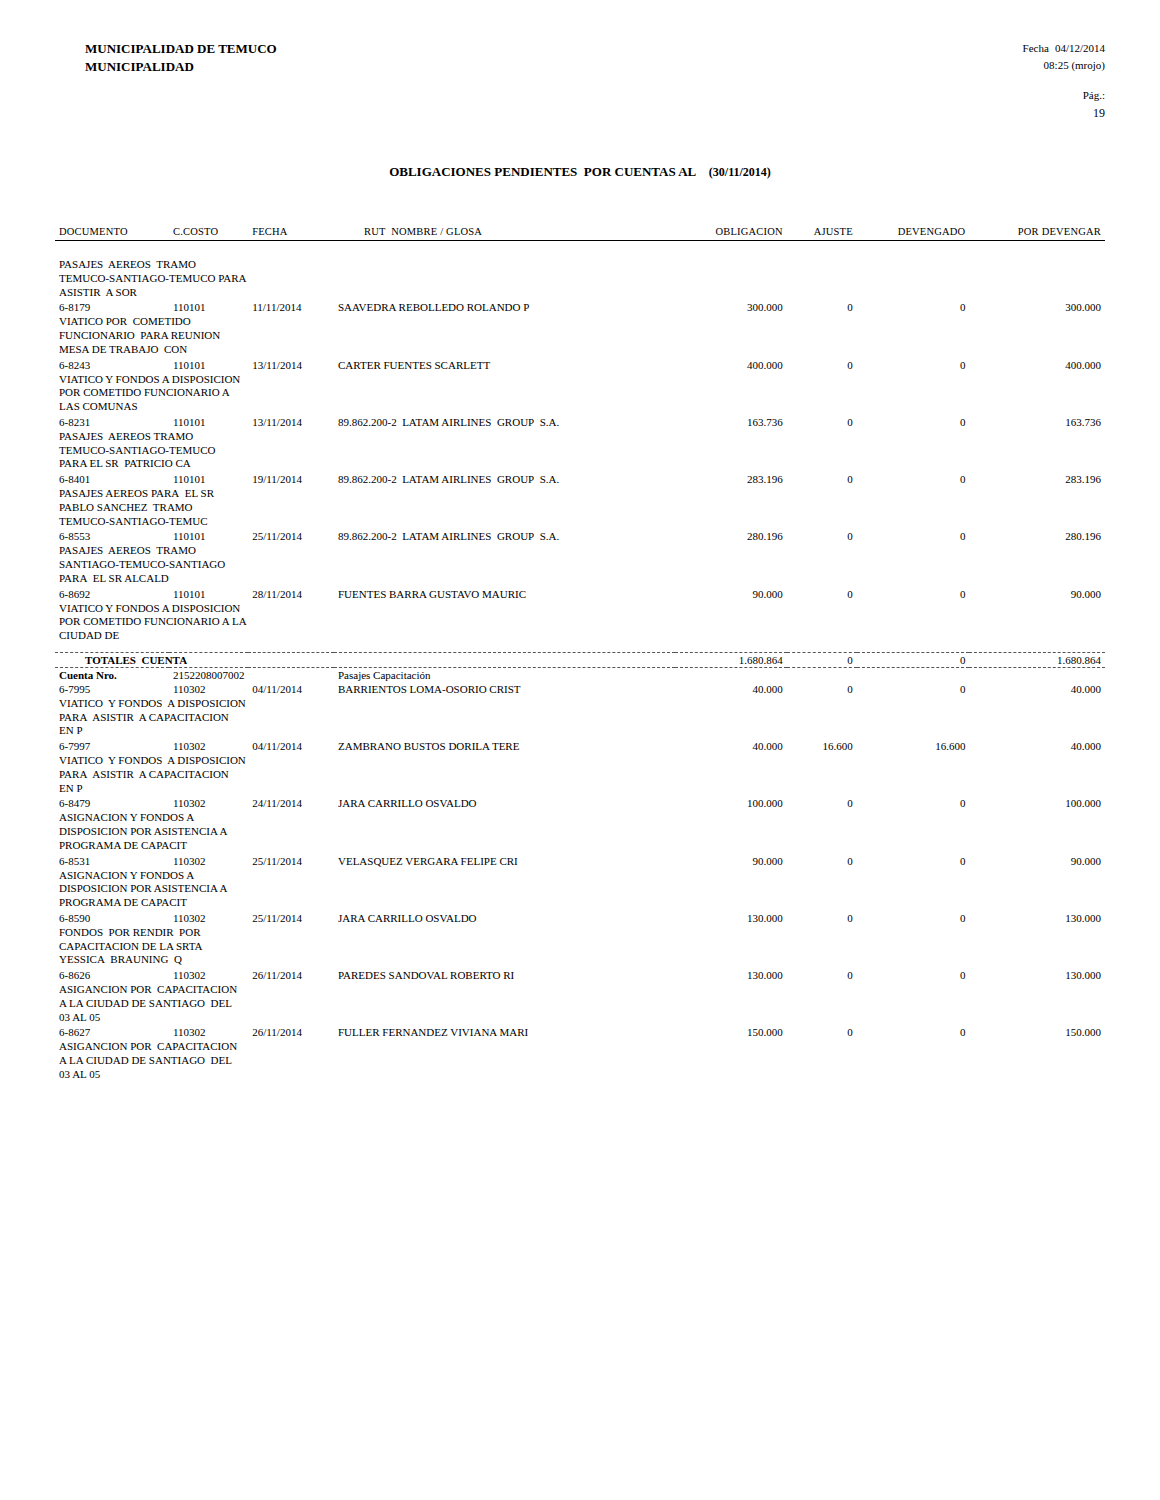MUNICIPALIDAD DE TEMUCO
MUNICIPALIDAD
Fecha04/12/2014
08:25 (mrojo)
Pág.:
19
OBLIGACIONES PENDIENTES POR CUENTAS AL (30/11/2014)
| DOCUMENTO | C.COSTO | FECHA | RUT NOMBRE / GLOSA | OBLIGACION | AJUSTE | DEVENGADO | POR DEVENGAR |
| --- | --- | --- | --- | --- | --- | --- | --- |
| PASAJES AEREOS TRAMO TEMUCO-SANTIAGO-TEMUCO PARA ASISTIR A SOR | |
| 6-8179 | 110101 | 11/11/2014 | SAAVEDRA REBOLLEDO ROLANDO P | 300.000 | 0 | 0 | 300.000 |
| VIATICO POR COMETIDO FUNCIONARIO PARA REUNION MESA DE TRABAJO CON | |
| 6-8243 | 110101 | 13/11/2014 | CARTER FUENTES SCARLETT | 400.000 | 0 | 0 | 400.000 |
| VIATICO Y FONDOS A DISPOSICION POR COMETIDO FUNCIONARIO A LAS COMUNAS | |
| 6-8231 | 110101 | 13/11/2014 | 89.862.200-2 LATAM AIRLINES GROUP S.A. | 163.736 | 0 | 0 | 163.736 |
| PASAJES AEREOS TRAMO TEMUCO-SANTIAGO-TEMUCO PARA EL SR PATRICIO CA | |
| 6-8401 | 110101 | 19/11/2014 | 89.862.200-2 LATAM AIRLINES GROUP S.A. | 283.196 | 0 | 0 | 283.196 |
| PASAJES AEREOS PARA EL SR PABLO SANCHEZ TRAMO TEMUCO-SANTIAGO-TEMUC | |
| 6-8553 | 110101 | 25/11/2014 | 89.862.200-2 LATAM AIRLINES GROUP S.A. | 280.196 | 0 | 0 | 280.196 |
| PASAJES AEREOS TRAMO SANTIAGO-TEMUCO-SANTIAGO PARA EL SR ALCALD | |
| 6-8692 | 110101 | 28/11/2014 | FUENTES BARRA GUSTAVO MAURIC | 90.000 | 0 | 0 | 90.000 |
| VIATICO Y FONDOS A DISPOSICION POR COMETIDO FUNCIONARIO A LA CIUDAD DE | |
| TOTALES CUENTA | 1.680.864 | 0 | 0 | 1.680.864 |
| Cuenta Nro. | 2152208007002 | Pasajes Capacitación | |
| 6-7995 | 110302 | 04/11/2014 | BARRIENTOS LOMA-OSORIO CRIST | 40.000 | 0 | 0 | 40.000 |
| VIATICO Y FONDOS A DISPOSICION PARA ASISTIR A CAPACITACION EN P | |
| 6-7997 | 110302 | 04/11/2014 | ZAMBRANO BUSTOS DORILA TERE | 40.000 | 16.600 | 16.600 | 40.000 |
| VIATICO Y FONDOS A DISPOSICION PARA ASISTIR A CAPACITACION EN P | |
| 6-8479 | 110302 | 24/11/2014 | JARA CARRILLO OSVALDO | 100.000 | 0 | 0 | 100.000 |
| ASIGNACION Y FONDOS A DISPOSICION POR ASISTENCIA A PROGRAMA DE CAPACIT | |
| 6-8531 | 110302 | 25/11/2014 | VELASQUEZ VERGARA FELIPE CRI | 90.000 | 0 | 0 | 90.000 |
| ASIGNACION Y FONDOS A DISPOSICION POR ASISTENCIA A PROGRAMA DE CAPACIT | |
| 6-8590 | 110302 | 25/11/2014 | JARA CARRILLO OSVALDO | 130.000 | 0 | 0 | 130.000 |
| FONDOS POR RENDIR POR CAPACITACION DE LA SRTA YESSICA BRAUNING Q | |
| 6-8626 | 110302 | 26/11/2014 | PAREDES SANDOVAL ROBERTO RI | 130.000 | 0 | 0 | 130.000 |
| ASIGANCION POR CAPACITACION A LA CIUDAD DE SANTIAGO DEL 03 AL 05 | |
| 6-8627 | 110302 | 26/11/2014 | FULLER FERNANDEZ VIVIANA MARI | 150.000 | 0 | 0 | 150.000 |
| ASIGANCION POR CAPACITACION A LA CIUDAD DE SANTIAGO DEL 03 AL 05 | |